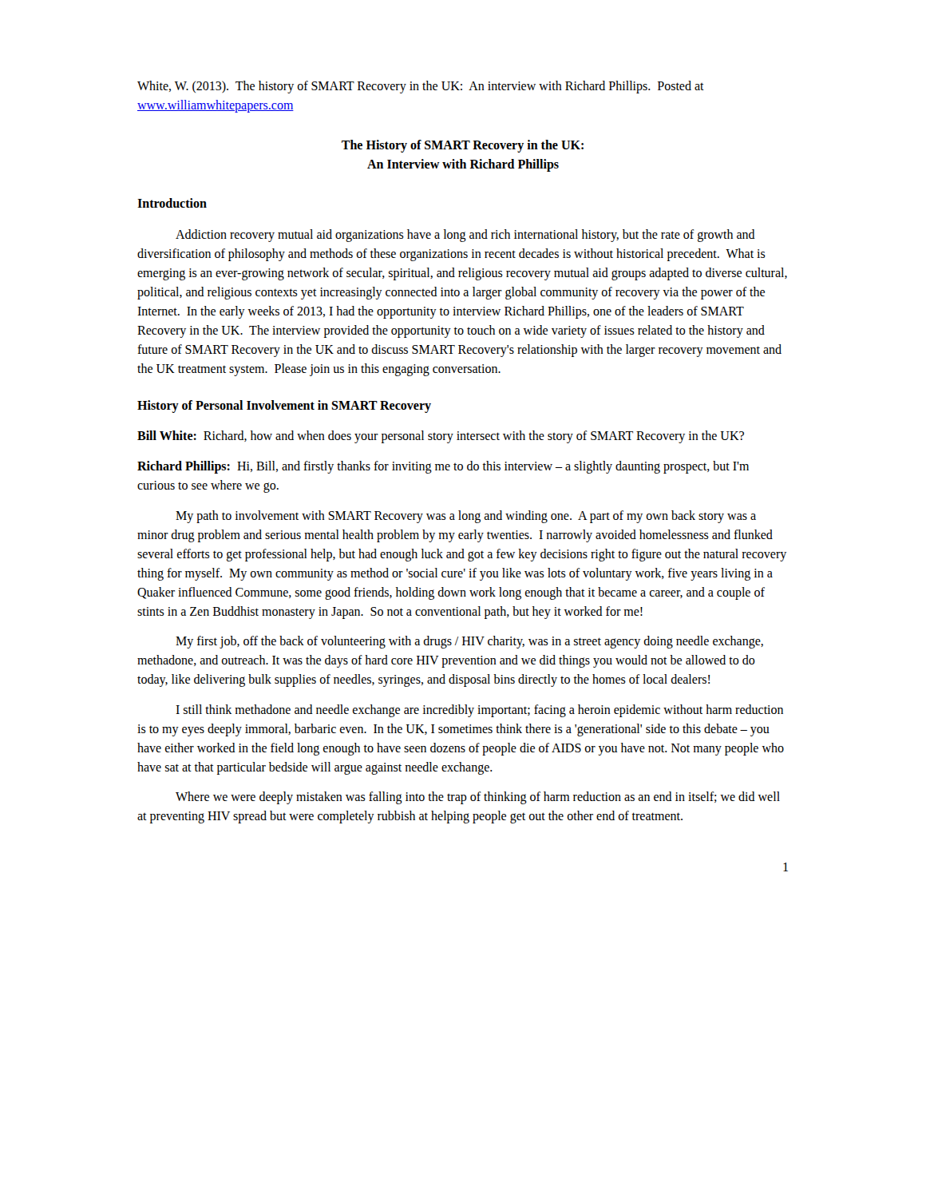White, W. (2013). The history of SMART Recovery in the UK: An interview with Richard Phillips. Posted at www.williamwhitepapers.com
The History of SMART Recovery in the UK: An Interview with Richard Phillips
Introduction
Addiction recovery mutual aid organizations have a long and rich international history, but the rate of growth and diversification of philosophy and methods of these organizations in recent decades is without historical precedent. What is emerging is an ever-growing network of secular, spiritual, and religious recovery mutual aid groups adapted to diverse cultural, political, and religious contexts yet increasingly connected into a larger global community of recovery via the power of the Internet. In the early weeks of 2013, I had the opportunity to interview Richard Phillips, one of the leaders of SMART Recovery in the UK. The interview provided the opportunity to touch on a wide variety of issues related to the history and future of SMART Recovery in the UK and to discuss SMART Recovery's relationship with the larger recovery movement and the UK treatment system. Please join us in this engaging conversation.
History of Personal Involvement in SMART Recovery
Bill White: Richard, how and when does your personal story intersect with the story of SMART Recovery in the UK?
Richard Phillips: Hi, Bill, and firstly thanks for inviting me to do this interview – a slightly daunting prospect, but I'm curious to see where we go.
My path to involvement with SMART Recovery was a long and winding one. A part of my own back story was a minor drug problem and serious mental health problem by my early twenties. I narrowly avoided homelessness and flunked several efforts to get professional help, but had enough luck and got a few key decisions right to figure out the natural recovery thing for myself. My own community as method or 'social cure' if you like was lots of voluntary work, five years living in a Quaker influenced Commune, some good friends, holding down work long enough that it became a career, and a couple of stints in a Zen Buddhist monastery in Japan. So not a conventional path, but hey it worked for me!
My first job, off the back of volunteering with a drugs / HIV charity, was in a street agency doing needle exchange, methadone, and outreach. It was the days of hard core HIV prevention and we did things you would not be allowed to do today, like delivering bulk supplies of needles, syringes, and disposal bins directly to the homes of local dealers!
I still think methadone and needle exchange are incredibly important; facing a heroin epidemic without harm reduction is to my eyes deeply immoral, barbaric even. In the UK, I sometimes think there is a 'generational' side to this debate – you have either worked in the field long enough to have seen dozens of people die of AIDS or you have not. Not many people who have sat at that particular bedside will argue against needle exchange.
Where we were deeply mistaken was falling into the trap of thinking of harm reduction as an end in itself; we did well at preventing HIV spread but were completely rubbish at helping people get out the other end of treatment.
1